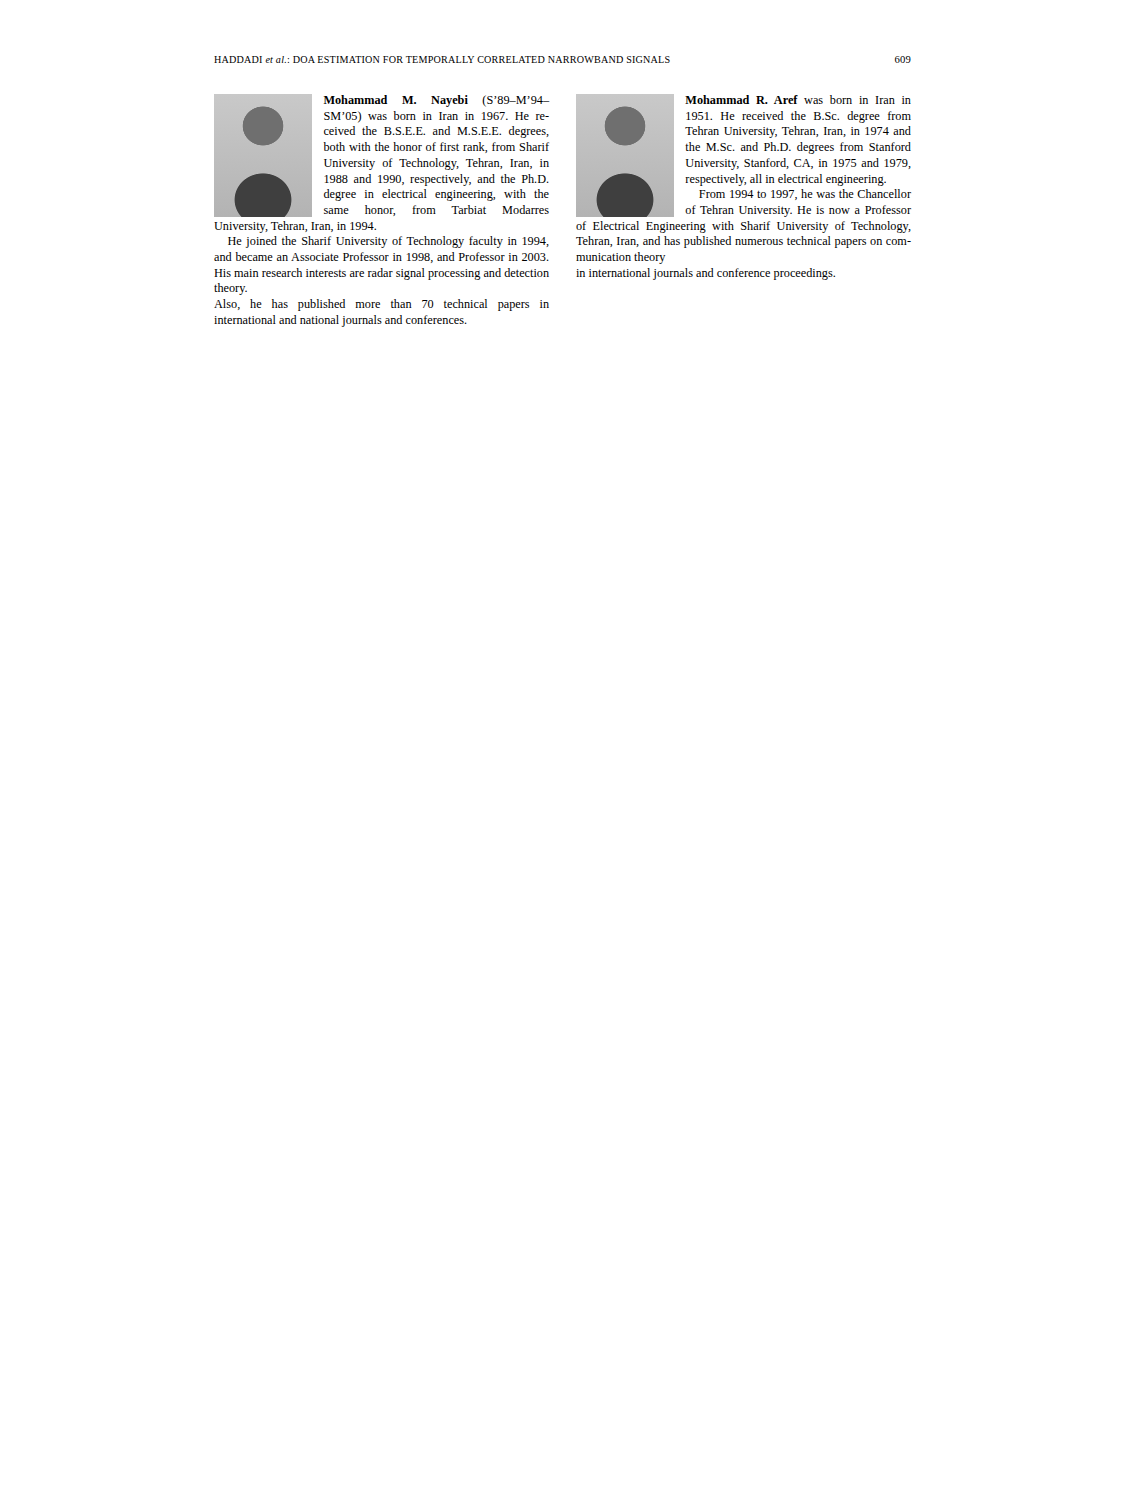HADDADI et al.: DOA ESTIMATION FOR TEMPORALLY CORRELATED NARROWBAND SIGNALS
609
Mohammad M. Nayebi (S’89–M’94–SM’05) was born in Iran in 1967. He received the B.S.E.E. and M.S.E.E. degrees, both with the honor of first rank, from Sharif University of Technology, Tehran, Iran, in 1988 and 1990, respectively, and the Ph.D. degree in electrical engineering, with the same honor, from Tarbiat Modarres University, Tehran, Iran, in 1994.
He joined the Sharif University of Technology faculty in 1994, and became an Associate Professor in 1998, and Professor in 2003. His main research interests are radar signal processing and detection theory.
Also, he has published more than 70 technical papers in international and national journals and conferences.
Mohammad R. Aref was born in Iran in 1951. He received the B.Sc. degree from Tehran University, Tehran, Iran, in 1974 and the M.Sc. and Ph.D. degrees from Stanford University, Stanford, CA, in 1975 and 1979, respectively, all in electrical engineering.
From 1994 to 1997, he was the Chancellor of Tehran University. He is now a Professor of Electrical Engineering with Sharif University of Technology, Tehran, Iran, and has published numerous technical papers on communication theory
in international journals and conference proceedings.